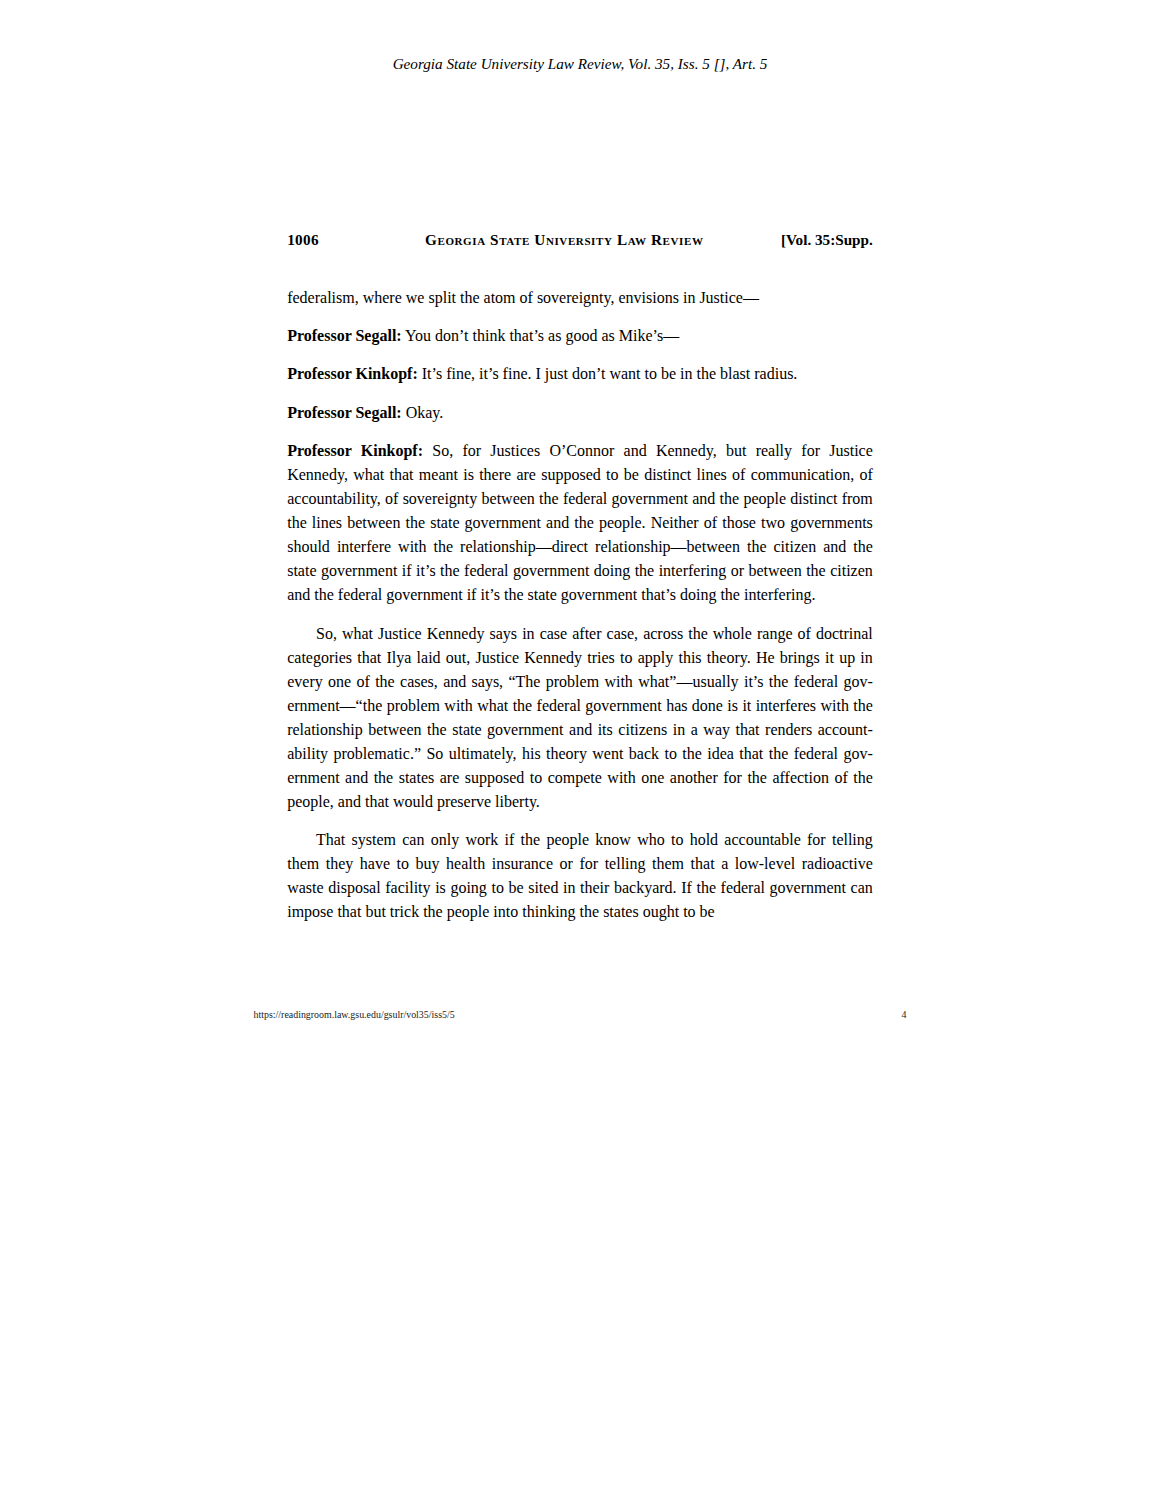Georgia State University Law Review, Vol. 35, Iss. 5 [], Art. 5
1006 Georgia State University Law Review [Vol. 35:Supp.
federalism, where we split the atom of sovereignty, envisions in Justice—
Professor Segall: You don’t think that’s as good as Mike’s—
Professor Kinkopf: It’s fine, it’s fine. I just don’t want to be in the blast radius.
Professor Segall: Okay.
Professor Kinkopf: So, for Justices O’Connor and Kennedy, but really for Justice Kennedy, what that meant is there are supposed to be distinct lines of communication, of accountability, of sovereignty between the federal government and the people distinct from the lines between the state government and the people. Neither of those two governments should interfere with the relationship—direct relationship—between the citizen and the state government if it’s the federal government doing the interfering or between the citizen and the federal government if it’s the state government that’s doing the interfering.
So, what Justice Kennedy says in case after case, across the whole range of doctrinal categories that Ilya laid out, Justice Kennedy tries to apply this theory. He brings it up in every one of the cases, and says, “The problem with what”—usually it’s the federal government—“the problem with what the federal government has done is it interferes with the relationship between the state government and its citizens in a way that renders accountability problematic.” So ultimately, his theory went back to the idea that the federal government and the states are supposed to compete with one another for the affection of the people, and that would preserve liberty.
That system can only work if the people know who to hold accountable for telling them they have to buy health insurance or for telling them that a low-level radioactive waste disposal facility is going to be sited in their backyard. If the federal government can impose that but trick the people into thinking the states ought to be
https://readingroom.law.gsu.edu/gsulr/vol35/iss5/5 4